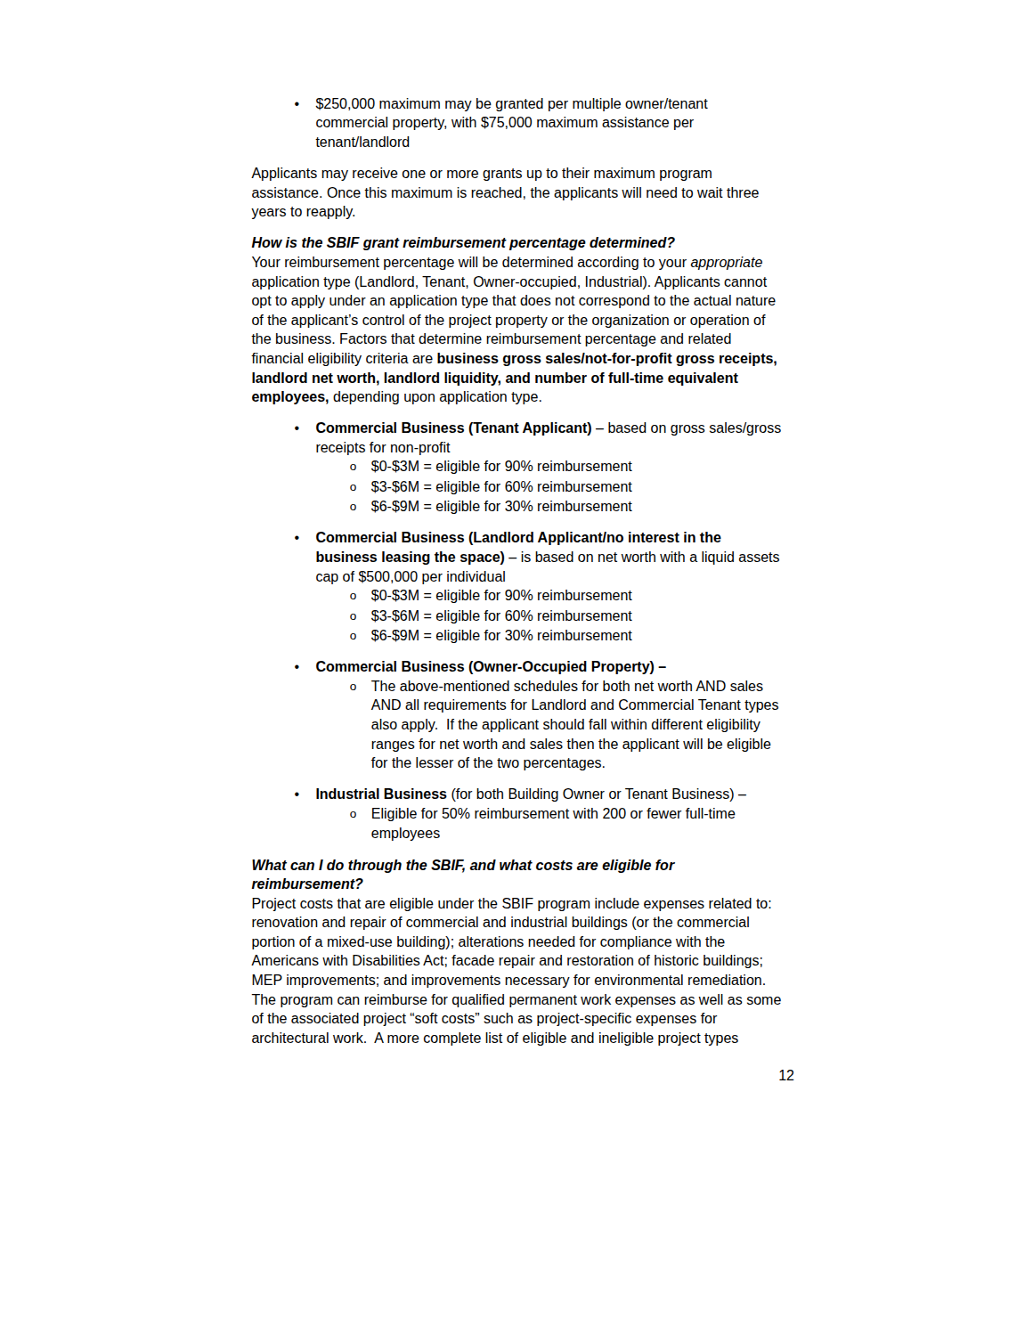$250,000 maximum may be granted per multiple owner/tenant commercial property, with $75,000 maximum assistance per tenant/landlord
Applicants may receive one or more grants up to their maximum program assistance. Once this maximum is reached, the applicants will need to wait three years to reapply.
How is the SBIF grant reimbursement percentage determined?
Your reimbursement percentage will be determined according to your appropriate application type (Landlord, Tenant, Owner-occupied, Industrial). Applicants cannot opt to apply under an application type that does not correspond to the actual nature of the applicant’s control of the project property or the organization or operation of the business. Factors that determine reimbursement percentage and related financial eligibility criteria are business gross sales/not-for-profit gross receipts, landlord net worth, landlord liquidity, and number of full-time equivalent employees, depending upon application type.
Commercial Business (Tenant Applicant) – based on gross sales/gross receipts for non-profit
$0-$3M = eligible for 90% reimbursement
$3-$6M = eligible for 60% reimbursement
$6-$9M = eligible for 30% reimbursement
Commercial Business (Landlord Applicant/no interest in the business leasing the space) – is based on net worth with a liquid assets cap of $500,000 per individual
$0-$3M = eligible for 90% reimbursement
$3-$6M = eligible for 60% reimbursement
$6-$9M = eligible for 30% reimbursement
Commercial Business (Owner-Occupied Property) –
The above-mentioned schedules for both net worth AND sales AND all requirements for Landlord and Commercial Tenant types also apply. If the applicant should fall within different eligibility ranges for net worth and sales then the applicant will be eligible for the lesser of the two percentages.
Industrial Business (for both Building Owner or Tenant Business) –
Eligible for 50% reimbursement with 200 or fewer full-time employees
What can I do through the SBIF, and what costs are eligible for reimbursement?
Project costs that are eligible under the SBIF program include expenses related to: renovation and repair of commercial and industrial buildings (or the commercial portion of a mixed-use building); alterations needed for compliance with the Americans with Disabilities Act; facade repair and restoration of historic buildings; MEP improvements; and improvements necessary for environmental remediation. The program can reimburse for qualified permanent work expenses as well as some of the associated project “soft costs” such as project-specific expenses for architectural work. A more complete list of eligible and ineligible project types
12